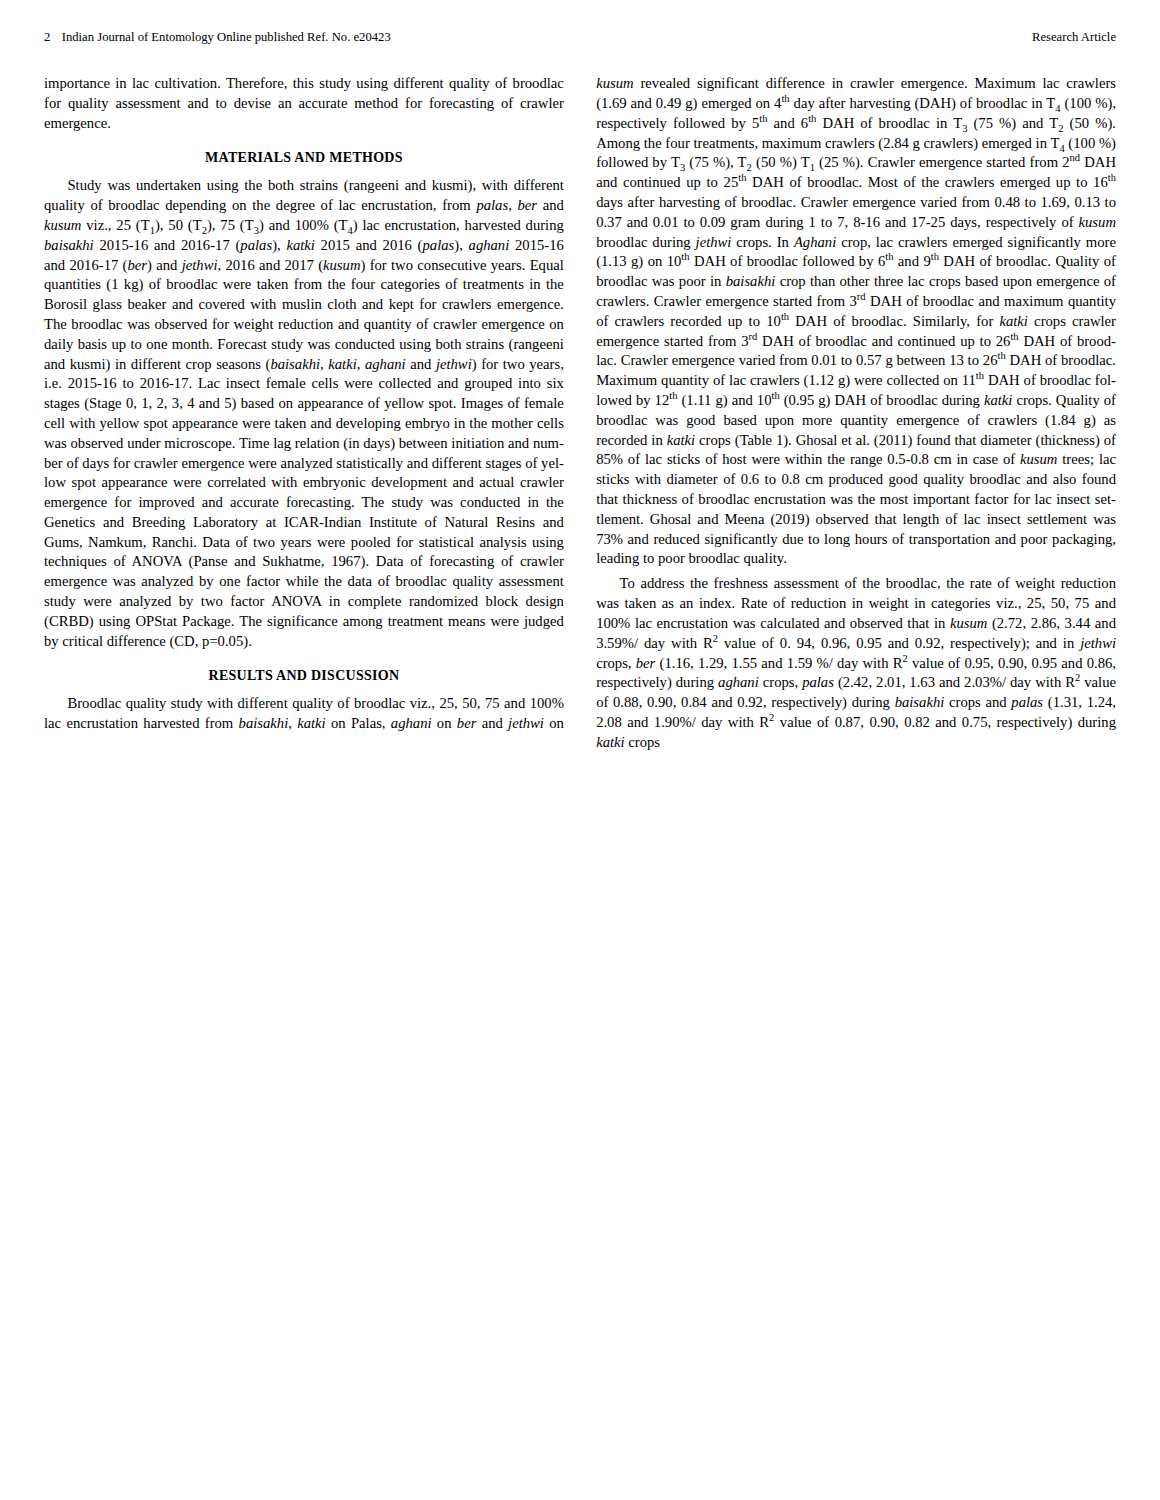2 Indian Journal of Entomology Online published Ref. No. e20423
Research Article
importance in lac cultivation. Therefore, this study using different quality of broodlac for quality assessment and to devise an accurate method for forecasting of crawler emergence.
Materials and Methods
Study was undertaken using the both strains (rangeeni and kusmi), with different quality of broodlac depending on the degree of lac encrustation, from palas, ber and kusum viz., 25 (T1), 50 (T2), 75 (T3) and 100% (T4) lac encrustation, harvested during baisakhi 2015-16 and 2016-17 (palas), katki 2015 and 2016 (palas), aghani 2015-16 and 2016-17 (ber) and jethwi, 2016 and 2017 (kusum) for two consecutive years. Equal quantities (1 kg) of broodlac were taken from the four categories of treatments in the Borosil glass beaker and covered with muslin cloth and kept for crawlers emergence. The broodlac was observed for weight reduction and quantity of crawler emergence on daily basis up to one month. Forecast study was conducted using both strains (rangeeni and kusmi) in different crop seasons (baisakhi, katki, aghani and jethwi) for two years, i.e. 2015-16 to 2016-17. Lac insect female cells were collected and grouped into six stages (Stage 0, 1, 2, 3, 4 and 5) based on appearance of yellow spot. Images of female cell with yellow spot appearance were taken and developing embryo in the mother cells was observed under microscope. Time lag relation (in days) between initiation and number of days for crawler emergence were analyzed statistically and different stages of yellow spot appearance were correlated with embryonic development and actual crawler emergence for improved and accurate forecasting. The study was conducted in the Genetics and Breeding Laboratory at ICAR-Indian Institute of Natural Resins and Gums, Namkum, Ranchi. Data of two years were pooled for statistical analysis using techniques of ANOVA (Panse and Sukhatme, 1967). Data of forecasting of crawler emergence was analyzed by one factor while the data of broodlac quality assessment study were analyzed by two factor ANOVA in complete randomized block design (CRBD) using OPStat Package. The significance among treatment means were judged by critical difference (CD, p=0.05).
Results and Discussion
Broodlac quality study with different quality of broodlac viz., 25, 50, 75 and 100% lac encrustation harvested from baisakhi, katki on Palas, aghani on ber and jethwi on kusum revealed significant difference in crawler emergence. Maximum lac crawlers (1.69 and 0.49 g) emerged on 4th day after harvesting (DAH) of broodlac in T4 (100 %), respectively followed by 5th and 6th DAH of broodlac in T3 (75 %) and T2 (50 %). Among the four treatments, maximum crawlers (2.84 g crawlers) emerged in T4 (100 %) followed by T3 (75 %), T2 (50 %) T1 (25 %). Crawler emergence started from 2nd DAH and continued up to 25th DAH of broodlac. Most of the crawlers emerged up to 16th days after harvesting of broodlac. Crawler emergence varied from 0.48 to 1.69, 0.13 to 0.37 and 0.01 to 0.09 gram during 1 to 7, 8-16 and 17-25 days, respectively of kusum broodlac during jethwi crops. In Aghani crop, lac crawlers emerged significantly more (1.13 g) on 10th DAH of broodlac followed by 6th and 9th DAH of broodlac. Quality of broodlac was poor in baisakhi crop than other three lac crops based upon emergence of crawlers. Crawler emergence started from 3rd DAH of broodlac and maximum quantity of crawlers recorded up to 10th DAH of broodlac. Similarly, for katki crops crawler emergence started from 3rd DAH of broodlac and continued up to 26th DAH of broodlac. Crawler emergence varied from 0.01 to 0.57 g between 13 to 26th DAH of broodlac. Maximum quantity of lac crawlers (1.12 g) were collected on 11th DAH of broodlac followed by 12th (1.11 g) and 10th (0.95 g) DAH of broodlac during katki crops. Quality of broodlac was good based upon more quantity emergence of crawlers (1.84 g) as recorded in katki crops (Table 1). Ghosal et al. (2011) found that diameter (thickness) of 85% of lac sticks of host were within the range 0.5-0.8 cm in case of kusum trees; lac sticks with diameter of 0.6 to 0.8 cm produced good quality broodlac and also found that thickness of broodlac encrustation was the most important factor for lac insect settlement. Ghosal and Meena (2019) observed that length of lac insect settlement was 73% and reduced significantly due to long hours of transportation and poor packaging, leading to poor broodlac quality.
To address the freshness assessment of the broodlac, the rate of weight reduction was taken as an index. Rate of reduction in weight in categories viz., 25, 50, 75 and 100% lac encrustation was calculated and observed that in kusum (2.72, 2.86, 3.44 and 3.59%/ day with R2 value of 0. 94, 0.96, 0.95 and 0.92, respectively); and in jethwi crops, ber (1.16, 1.29, 1.55 and 1.59 %/ day with R2 value of 0.95, 0.90, 0.95 and 0.86, respectively) during aghani crops, palas (2.42, 2.01, 1.63 and 2.03%/ day with R2 value of 0.88, 0.90, 0.84 and 0.92, respectively) during baisakhi crops and palas (1.31, 1.24, 2.08 and 1.90%/ day with R2 value of 0.87, 0.90, 0.82 and 0.75, respectively) during katki crops